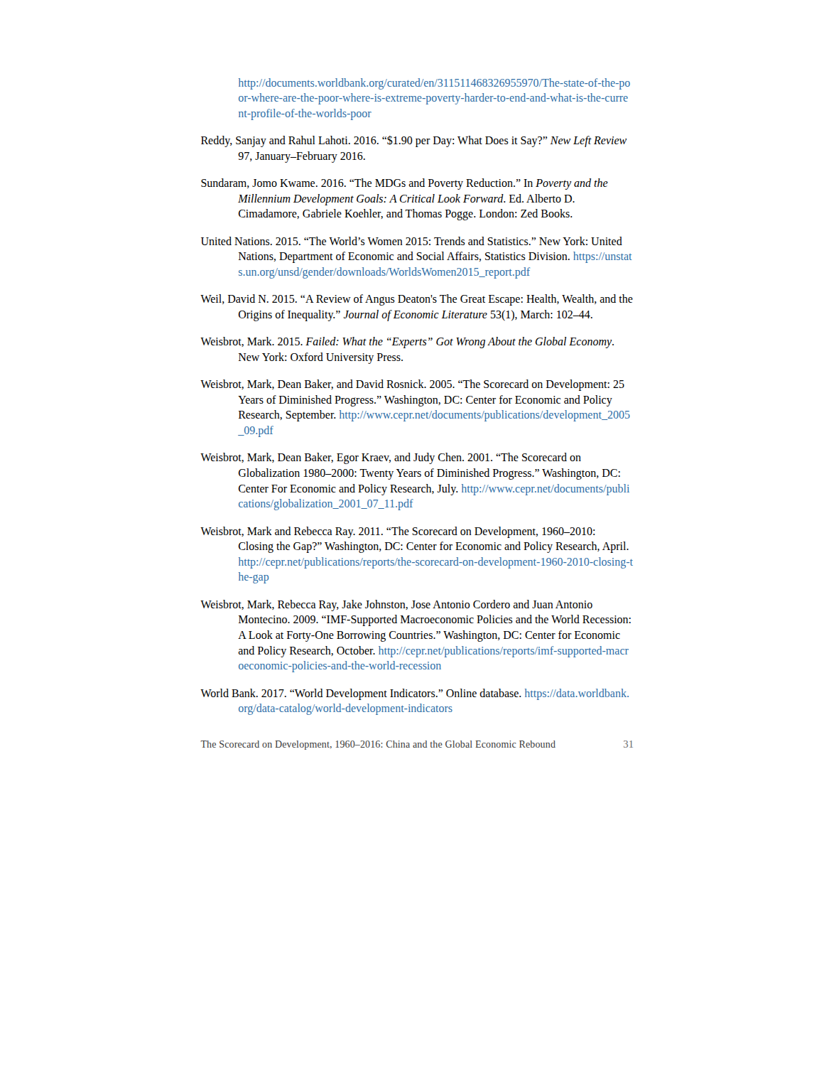http://documents.worldbank.org/curated/en/311511468326955970/The-state-of-the-poor-where-are-the-poor-where-is-extreme-poverty-harder-to-end-and-what-is-the-current-profile-of-the-worlds-poor
Reddy, Sanjay and Rahul Lahoti. 2016. “$1.90 per Day: What Does it Say?” New Left Review 97, January–February 2016.
Sundaram, Jomo Kwame. 2016. “The MDGs and Poverty Reduction.” In Poverty and the Millennium Development Goals: A Critical Look Forward. Ed. Alberto D. Cimadamore, Gabriele Koehler, and Thomas Pogge. London: Zed Books.
United Nations. 2015. “The World’s Women 2015: Trends and Statistics.” New York: United Nations, Department of Economic and Social Affairs, Statistics Division. https://unstats.un.org/unsd/gender/downloads/WorldsWomen2015_report.pdf
Weil, David N. 2015. “A Review of Angus Deaton's The Great Escape: Health, Wealth, and the Origins of Inequality.” Journal of Economic Literature 53(1), March: 102–44.
Weisbrot, Mark. 2015. Failed: What the “Experts” Got Wrong About the Global Economy. New York: Oxford University Press.
Weisbrot, Mark, Dean Baker, and David Rosnick. 2005. “The Scorecard on Development: 25 Years of Diminished Progress.” Washington, DC: Center for Economic and Policy Research, September. http://www.cepr.net/documents/publications/development_2005_09.pdf
Weisbrot, Mark, Dean Baker, Egor Kraev, and Judy Chen. 2001. “The Scorecard on Globalization 1980–2000: Twenty Years of Diminished Progress.” Washington, DC: Center For Economic and Policy Research, July. http://www.cepr.net/documents/publications/globalization_2001_07_11.pdf
Weisbrot, Mark and Rebecca Ray. 2011. “The Scorecard on Development, 1960–2010: Closing the Gap?” Washington, DC: Center for Economic and Policy Research, April. http://cepr.net/publications/reports/the-scorecard-on-development-1960-2010-closing-the-gap
Weisbrot, Mark, Rebecca Ray, Jake Johnston, Jose Antonio Cordero and Juan Antonio Montecino. 2009. “IMF-Supported Macroeconomic Policies and the World Recession: A Look at Forty-One Borrowing Countries.” Washington, DC: Center for Economic and Policy Research, October. http://cepr.net/publications/reports/imf-supported-macroeconomic-policies-and-the-world-recession
World Bank. 2017. “World Development Indicators.” Online database. https://data.worldbank.org/data-catalog/world-development-indicators
The Scorecard on Development, 1960–2016: China and the Global Economic Rebound 31